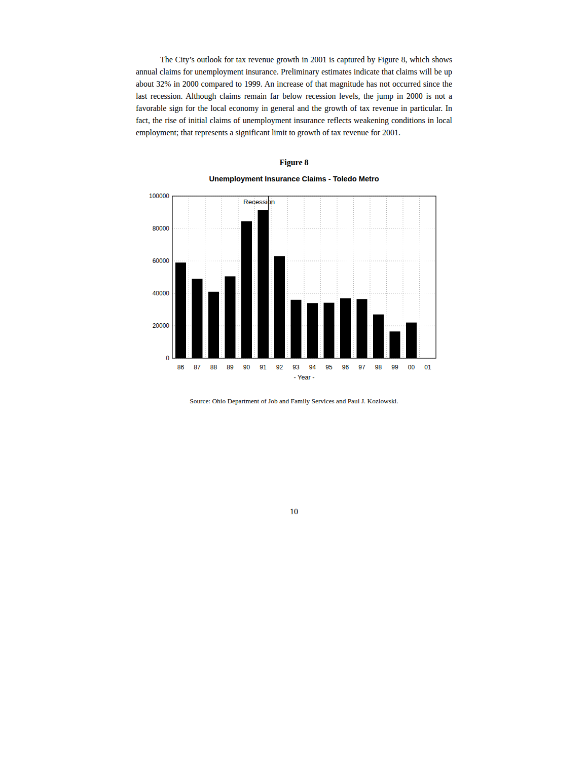The City’s outlook for tax revenue growth in 2001 is captured by Figure 8, which shows annual claims for unemployment insurance. Preliminary estimates indicate that claims will be up about 32% in 2000 compared to 1999. An increase of that magnitude has not occurred since the last recession. Although claims remain far below recession levels, the jump in 2000 is not a favorable sign for the local economy in general and the growth of tax revenue in particular. In fact, the rise of initial claims of unemployment insurance reflects weakening conditions in local employment; that represents a significant limit to growth of tax revenue for 2001.
Figure 8
Unemployment Insurance Claims - Toledo Metro
Recession 0 20000 40000 60000 80000 100000 86 87 88 89 90 91 92 93 94 95 96 97 98 99 00 01 - Year -
Source: Ohio Department of Job and Family Services and Paul J. Kozlowski.
10